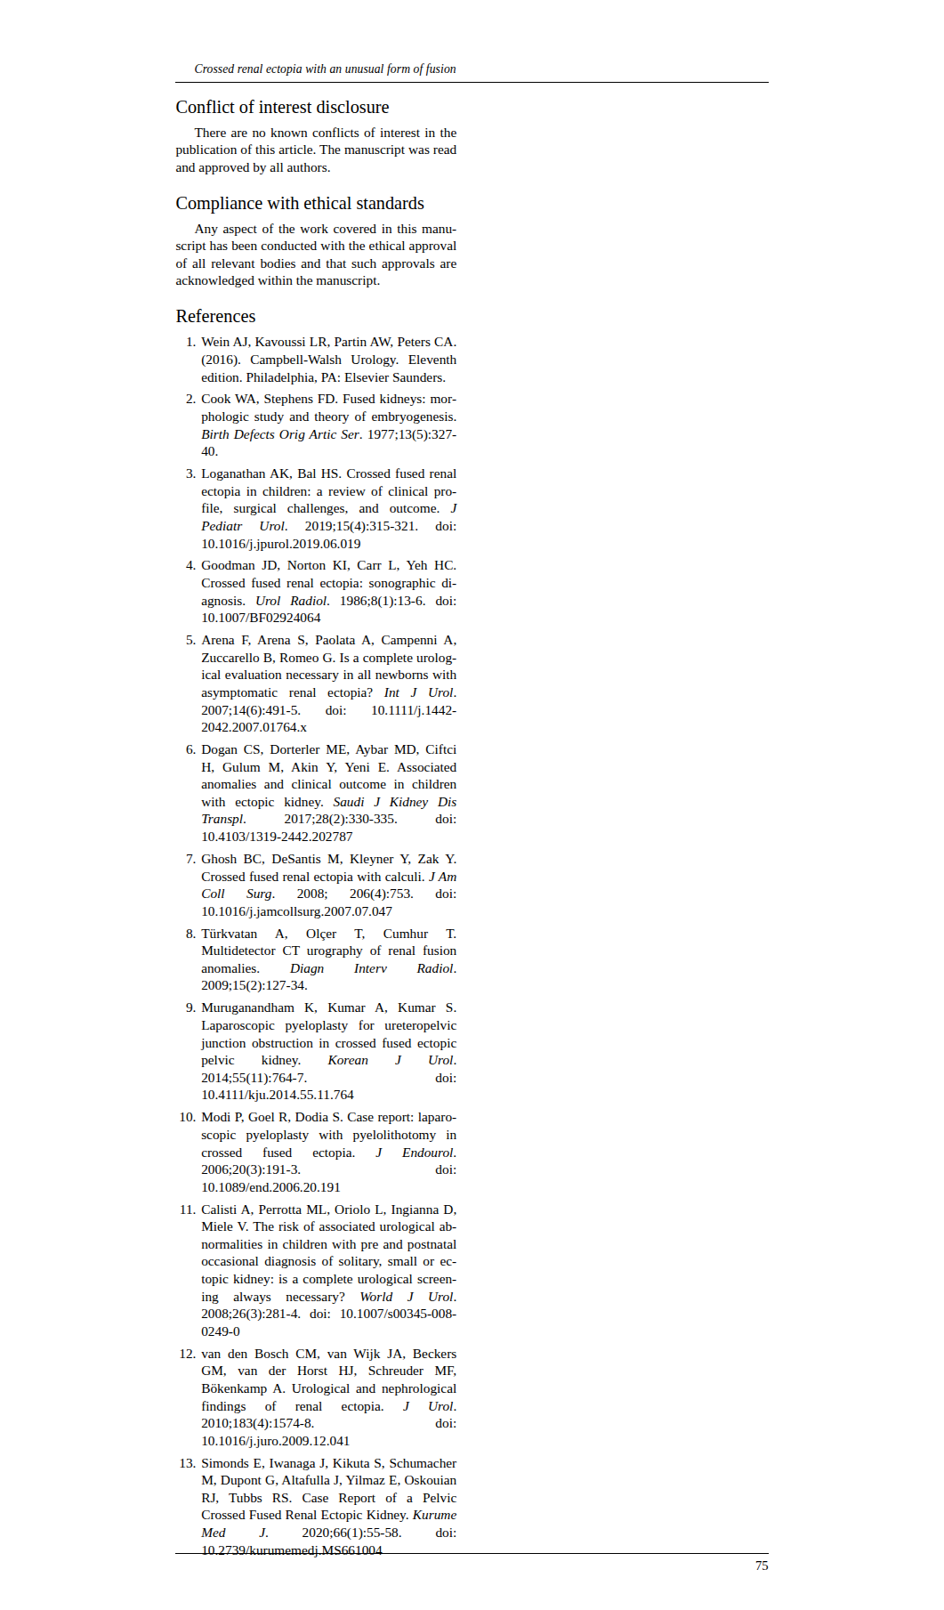Crossed renal ectopia with an unusual form of fusion
Conflict of interest disclosure
There are no known conflicts of interest in the publication of this article. The manuscript was read and approved by all authors.
Compliance with ethical standards
Any aspect of the work covered in this manuscript has been conducted with the ethical approval of all relevant bodies and that such approvals are acknowledged within the manuscript.
References
Wein AJ, Kavoussi LR, Partin AW, Peters CA. (2016). Campbell-Walsh Urology. Eleventh edition. Philadelphia, PA: Elsevier Saunders.
Cook WA, Stephens FD. Fused kidneys: morphologic study and theory of embryogenesis. Birth Defects Orig Artic Ser. 1977;13(5):327-40.
Loganathan AK, Bal HS. Crossed fused renal ectopia in children: a review of clinical profile, surgical challenges, and outcome. J Pediatr Urol. 2019;15(4):315-321. doi: 10.1016/j.jpurol.2019.06.019
Goodman JD, Norton KI, Carr L, Yeh HC. Crossed fused renal ectopia: sonographic diagnosis. Urol Radiol. 1986;8(1):13-6. doi: 10.1007/BF02924064
Arena F, Arena S, Paolata A, Campenni A, Zuccarello B, Romeo G. Is a complete urological evaluation necessary in all newborns with asymptomatic renal ectopia? Int J Urol. 2007;14(6):491-5. doi: 10.1111/j.1442-2042.2007.01764.x
Dogan CS, Dorterler ME, Aybar MD, Ciftci H, Gulum M, Akin Y, Yeni E. Associated anomalies and clinical outcome in children with ectopic kidney. Saudi J Kidney Dis Transpl. 2017;28(2):330-335. doi: 10.4103/1319-2442.202787
Ghosh BC, DeSantis M, Kleyner Y, Zak Y. Crossed fused renal ectopia with calculi. J Am Coll Surg. 2008; 206(4):753. doi: 10.1016/j.jamcollsurg.2007.07.047
Türkvatan A, Olçer T, Cumhur T. Multidetector CT urography of renal fusion anomalies. Diagn Interv Radiol. 2009;15(2):127-34.
Muruganandham K, Kumar A, Kumar S. Laparoscopic pyeloplasty for ureteropelvic junction obstruction in crossed fused ectopic pelvic kidney. Korean J Urol. 2014;55(11):764-7. doi: 10.4111/kju.2014.55.11.764
Modi P, Goel R, Dodia S. Case report: laparoscopic pyeloplasty with pyelolithotomy in crossed fused ectopia. J Endourol. 2006;20(3):191-3. doi: 10.1089/end.2006.20.191
Calisti A, Perrotta ML, Oriolo L, Ingianna D, Miele V. The risk of associated urological abnormalities in children with pre and postnatal occasional diagnosis of solitary, small or ectopic kidney: is a complete urological screening always necessary? World J Urol. 2008;26(3):281-4. doi: 10.1007/s00345-008-0249-0
van den Bosch CM, van Wijk JA, Beckers GM, van der Horst HJ, Schreuder MF, Bökenkamp A. Urological and nephrological findings of renal ectopia. J Urol. 2010;183(4):1574-8. doi: 10.1016/j.juro.2009.12.041
Simonds E, Iwanaga J, Kikuta S, Schumacher M, Dupont G, Altafulla J, Yilmaz E, Oskouian RJ, Tubbs RS. Case Report of a Pelvic Crossed Fused Renal Ectopic Kidney. Kurume Med J. 2020;66(1):55-58. doi: 10.2739/kurumemedj.MS661004
75